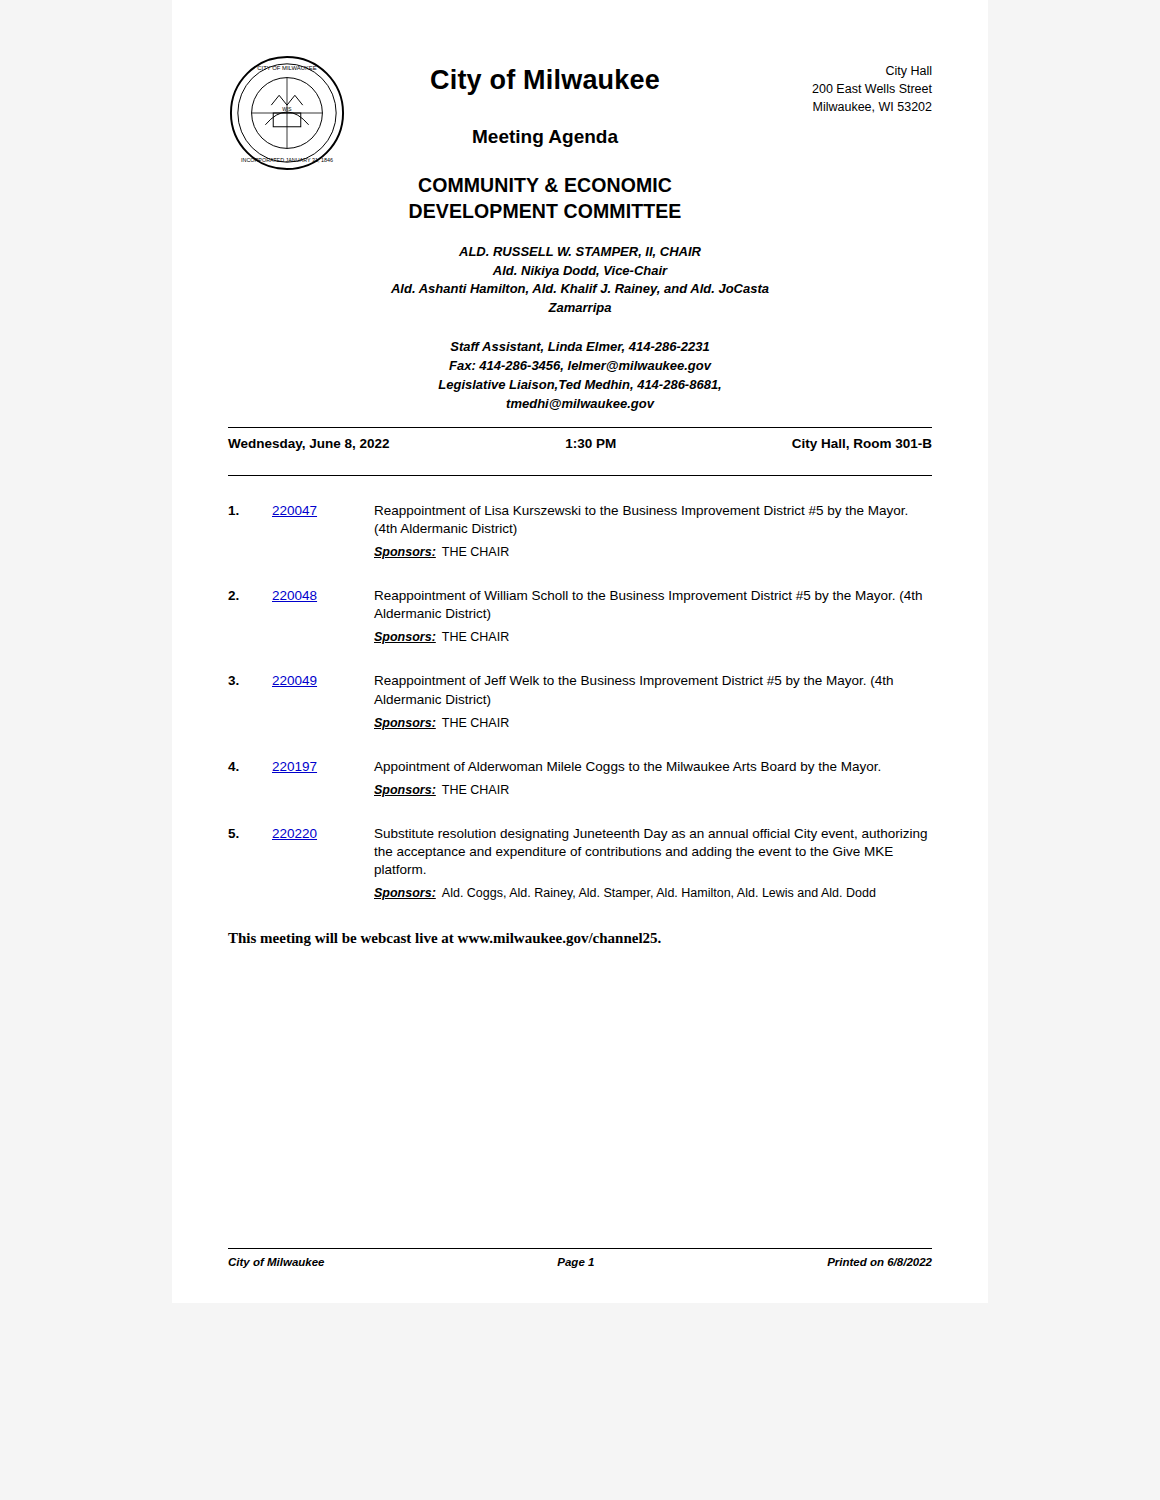CITY OF MILWAUKEE INCORPORATED JANUARY 31, 1846 WIS
City of Milwaukee
Meeting Agenda
COMMUNITY & ECONOMIC DEVELOPMENT COMMITTEE
City Hall
200 East Wells Street
Milwaukee, WI 53202
ALD. RUSSELL W. STAMPER, II, CHAIR
Ald. Nikiya Dodd, Vice-Chair
Ald. Ashanti Hamilton, Ald. Khalif J. Rainey, and Ald. JoCasta
Zamarripa
Staff Assistant, Linda Elmer, 414-286-2231
Fax: 414-286-3456, lelmer@milwaukee.gov
Legislative Liaison,Ted Medhin, 414-286-8681,
tmedhi@milwaukee.gov
Wednesday, June 8, 2022
1:30 PM
City Hall, Room 301-B
1.
220047
Reappointment of Lisa Kurszewski to the Business Improvement District #5 by the Mayor. (4th Aldermanic District)
Sponsors: THE CHAIR
2.
220048
Reappointment of William Scholl to the Business Improvement District #5 by the Mayor. (4th Aldermanic District)
Sponsors: THE CHAIR
3.
220049
Reappointment of Jeff Welk to the Business Improvement District #5 by the Mayor. (4th Aldermanic District)
Sponsors: THE CHAIR
4.
220197
Appointment of Alderwoman Milele Coggs to the Milwaukee Arts Board by the Mayor.
Sponsors: THE CHAIR
5.
220220
Substitute resolution designating Juneteenth Day as an annual official City event, authorizing the acceptance and expenditure of contributions and adding the event to the Give MKE platform.
Sponsors: Ald. Coggs, Ald. Rainey, Ald. Stamper, Ald. Hamilton, Ald. Lewis and Ald. Dodd
This meeting will be webcast live at www.milwaukee.gov/channel25.
City of Milwaukee
Page 1
Printed on 6/8/2022